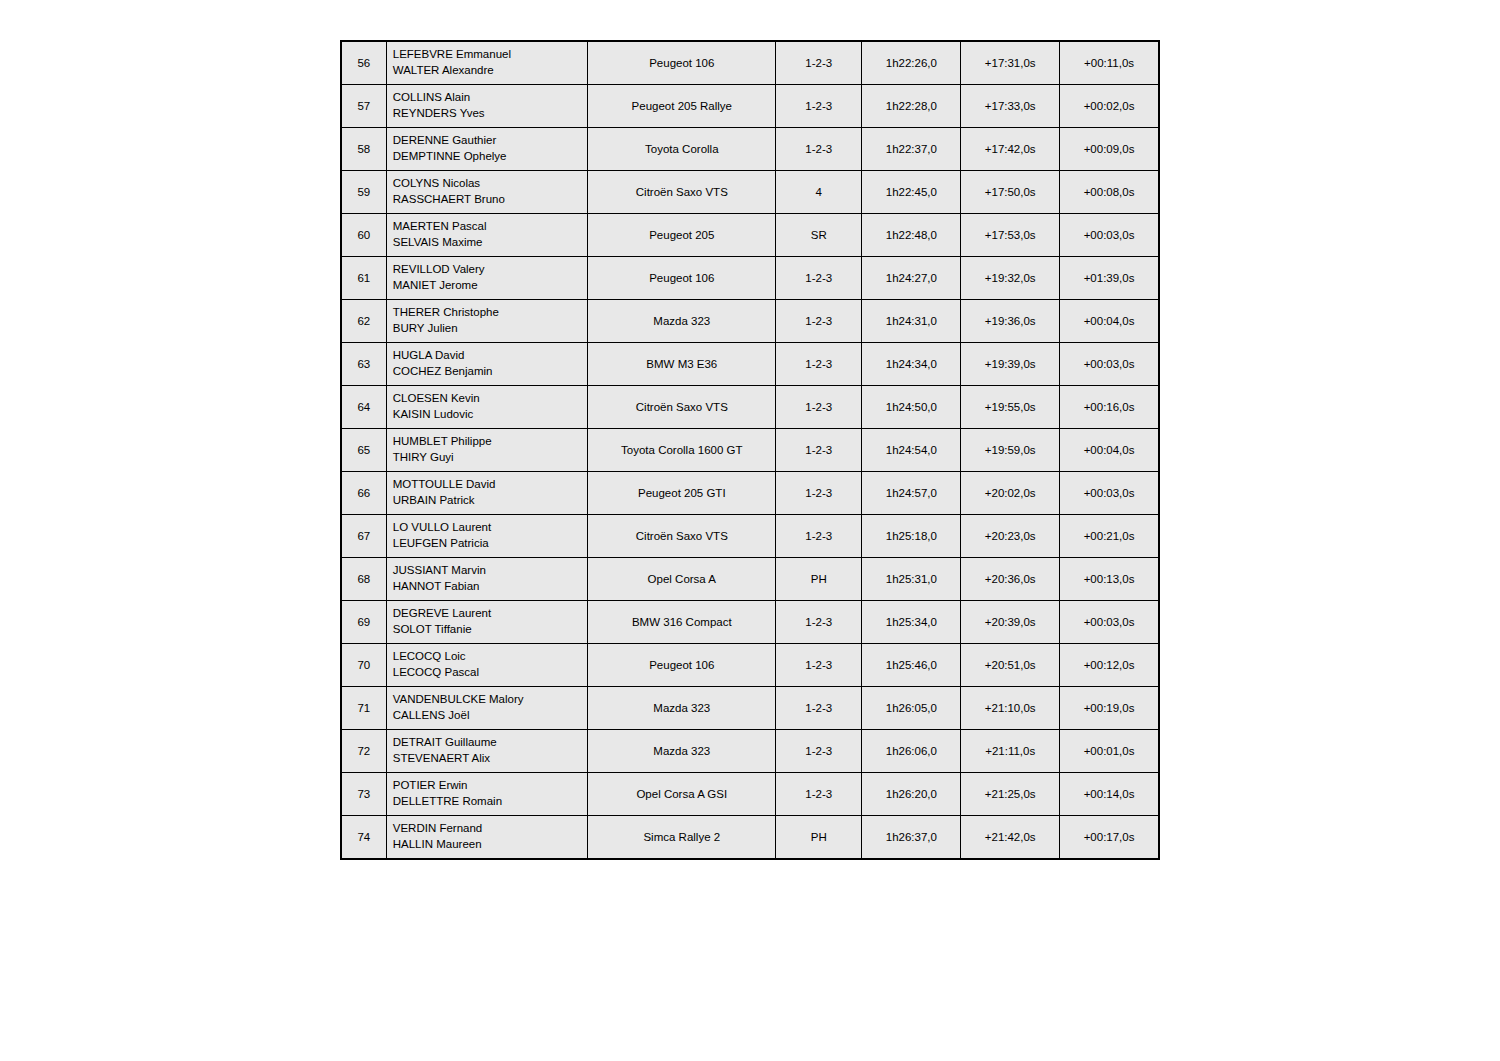| 56 | LEFEBVRE Emmanuel WALTER Alexandre | Peugeot 106 | 1-2-3 | 1h22:26,0 | +17:31,0s | +00:11,0s |
| 57 | COLLINS Alain REYNDERS Yves | Peugeot 205 Rallye | 1-2-3 | 1h22:28,0 | +17:33,0s | +00:02,0s |
| 58 | DERENNE Gauthier DEMPTINNE Ophelye | Toyota Corolla | 1-2-3 | 1h22:37,0 | +17:42,0s | +00:09,0s |
| 59 | COLYNS Nicolas RASSCHAERT Bruno | Citroën Saxo VTS | 4 | 1h22:45,0 | +17:50,0s | +00:08,0s |
| 60 | MAERTEN Pascal SELVAIS Maxime | Peugeot 205 | SR | 1h22:48,0 | +17:53,0s | +00:03,0s |
| 61 | REVILLOD Valery MANIET Jerome | Peugeot 106 | 1-2-3 | 1h24:27,0 | +19:32,0s | +01:39,0s |
| 62 | THERER Christophe BURY Julien | Mazda 323 | 1-2-3 | 1h24:31,0 | +19:36,0s | +00:04,0s |
| 63 | HUGLA David COCHEZ Benjamin | BMW M3 E36 | 1-2-3 | 1h24:34,0 | +19:39,0s | +00:03,0s |
| 64 | CLOESEN Kevin KAISIN Ludovic | Citroën Saxo VTS | 1-2-3 | 1h24:50,0 | +19:55,0s | +00:16,0s |
| 65 | HUMBLET Philippe THIRY Guyi | Toyota Corolla 1600 GT | 1-2-3 | 1h24:54,0 | +19:59,0s | +00:04,0s |
| 66 | MOTTOULLE David URBAIN Patrick | Peugeot 205 GTI | 1-2-3 | 1h24:57,0 | +20:02,0s | +00:03,0s |
| 67 | LO VULLO Laurent LEUFGEN Patricia | Citroën Saxo VTS | 1-2-3 | 1h25:18,0 | +20:23,0s | +00:21,0s |
| 68 | JUSSIANT Marvin HANNOT Fabian | Opel Corsa A | PH | 1h25:31,0 | +20:36,0s | +00:13,0s |
| 69 | DEGREVE Laurent SOLOT Tiffanie | BMW 316 Compact | 1-2-3 | 1h25:34,0 | +20:39,0s | +00:03,0s |
| 70 | LECOCQ Loic LECOCQ Pascal | Peugeot 106 | 1-2-3 | 1h25:46,0 | +20:51,0s | +00:12,0s |
| 71 | VANDENBULCKE Malory CALLENS Joël | Mazda 323 | 1-2-3 | 1h26:05,0 | +21:10,0s | +00:19,0s |
| 72 | DETRAIT Guillaume STEVENAERT Alix | Mazda 323 | 1-2-3 | 1h26:06,0 | +21:11,0s | +00:01,0s |
| 73 | POTIER Erwin DELLETTRE Romain | Opel Corsa A GSI | 1-2-3 | 1h26:20,0 | +21:25,0s | +00:14,0s |
| 74 | VERDIN Fernand HALLIN Maureen | Simca Rallye 2 | PH | 1h26:37,0 | +21:42,0s | +00:17,0s |